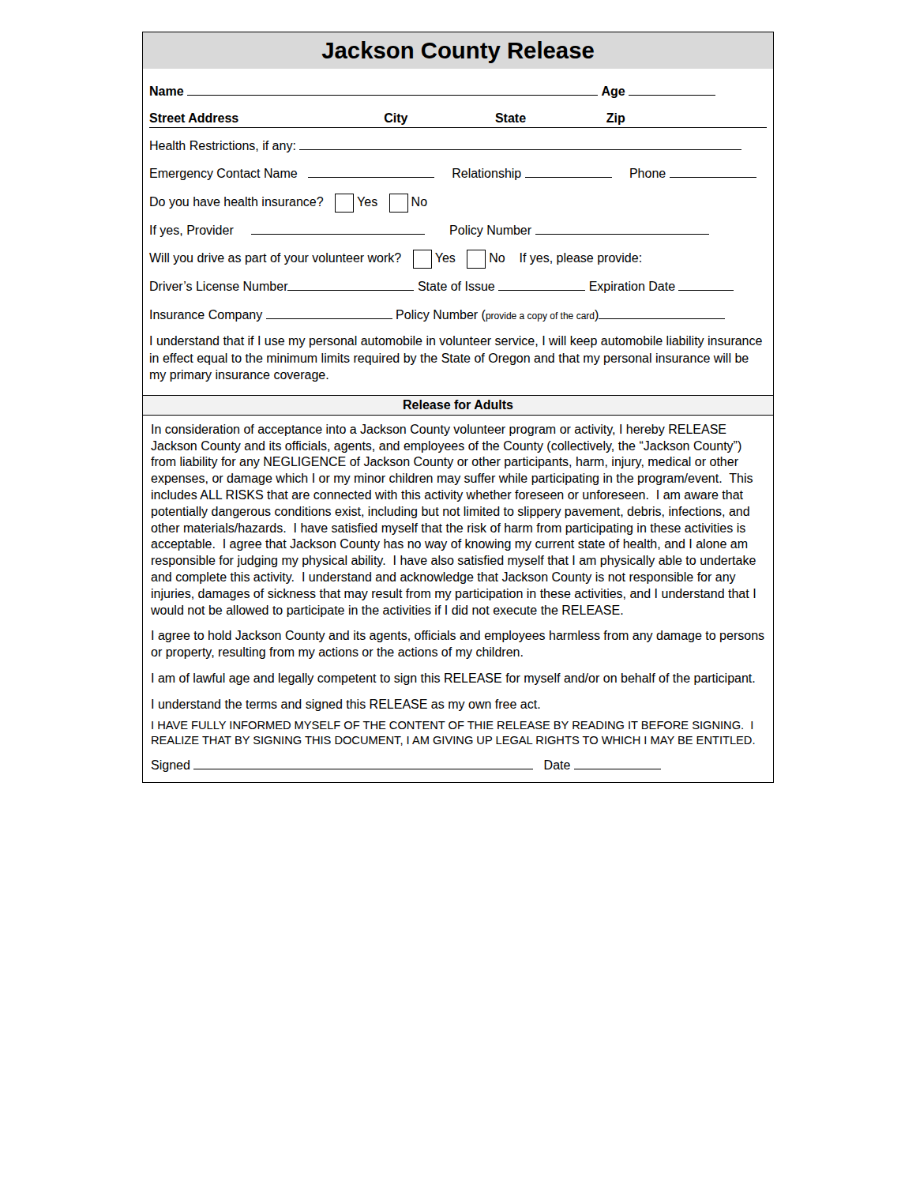Jackson County Release
Name Age
Street Address City State Zip
Health Restrictions, if any:
Emergency Contact Name Relationship Phone
Do you have health insurance? Yes No
If yes, Provider Policy Number
Will you drive as part of your volunteer work? Yes No If yes, please provide:
Driver’s License Number State of Issue Expiration Date
Insurance Company Policy Number (provide a copy of the card)
I understand that if I use my personal automobile in volunteer service, I will keep automobile liability insurance in effect equal to the minimum limits required by the State of Oregon and that my personal insurance will be my primary insurance coverage.
Release for Adults
In consideration of acceptance into a Jackson County volunteer program or activity, I hereby RELEASE Jackson County and its officials, agents, and employees of the County (collectively, the “Jackson County”) from liability for any NEGLIGENCE of Jackson County or other participants, harm, injury, medical or other expenses, or damage which I or my minor children may suffer while participating in the program/event. This includes ALL RISKS that are connected with this activity whether foreseen or unforeseen. I am aware that potentially dangerous conditions exist, including but not limited to slippery pavement, debris, infections, and other materials/hazards. I have satisfied myself that the risk of harm from participating in these activities is acceptable. I agree that Jackson County has no way of knowing my current state of health, and I alone am responsible for judging my physical ability. I have also satisfied myself that I am physically able to undertake and complete this activity. I understand and acknowledge that Jackson County is not responsible for any injuries, damages of sickness that may result from my participation in these activities, and I understand that I would not be allowed to participate in the activities if I did not execute the RELEASE.
I agree to hold Jackson County and its agents, officials and employees harmless from any damage to persons or property, resulting from my actions or the actions of my children.
I am of lawful age and legally competent to sign this RELEASE for myself and/or on behalf of the participant.
I understand the terms and signed this RELEASE as my own free act.
I HAVE FULLY INFORMED MYSELF OF THE CONTENT OF THIE RELEASE BY READING IT BEFORE SIGNING. I REALIZE THAT BY SIGNING THIS DOCUMENT, I AM GIVING UP LEGAL RIGHTS TO WHICH I MAY BE ENTITLED.
Signed Date